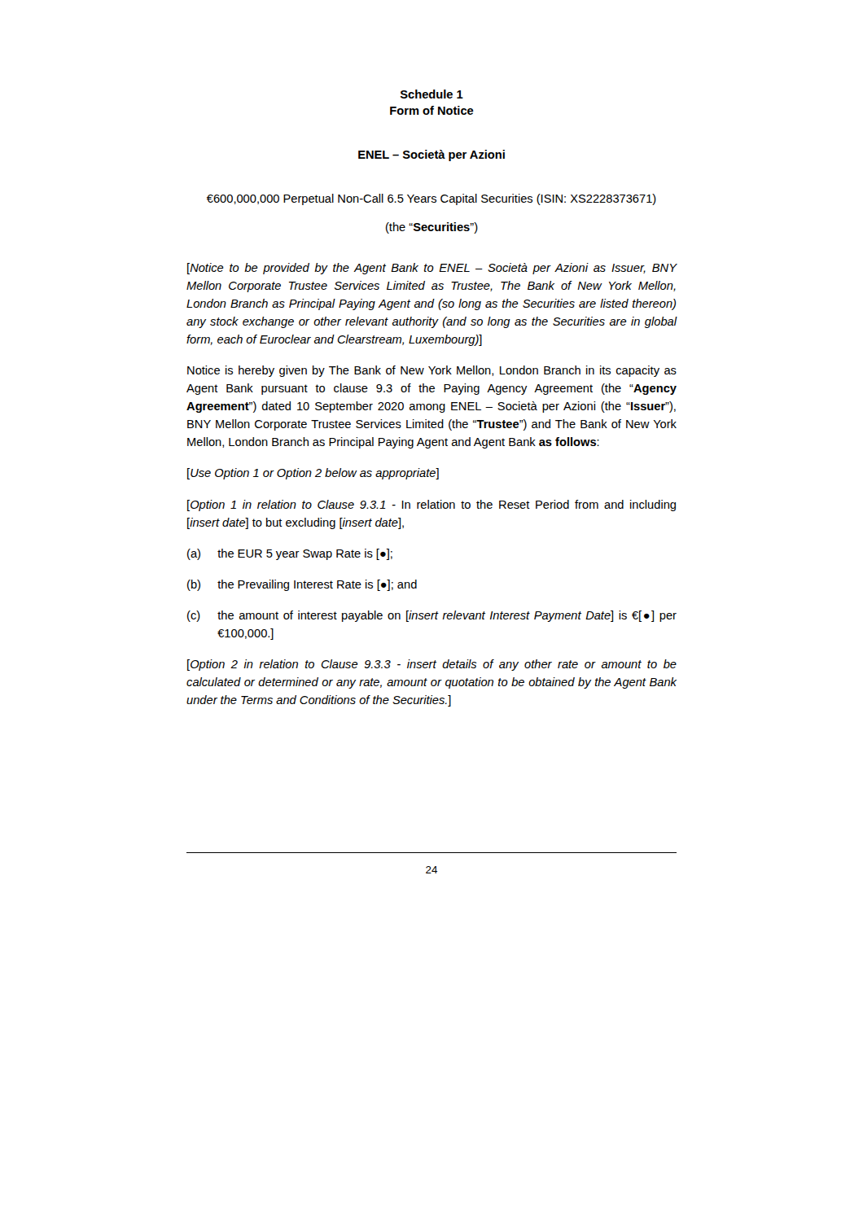Schedule 1
Form of Notice
ENEL – Società per Azioni
€600,000,000 Perpetual Non-Call 6.5 Years Capital Securities (ISIN: XS2228373671)
(the “Securities”)
[Notice to be provided by the Agent Bank to ENEL – Società per Azioni as Issuer, BNY Mellon Corporate Trustee Services Limited as Trustee, The Bank of New York Mellon, London Branch as Principal Paying Agent and (so long as the Securities are listed thereon) any stock exchange or other relevant authority (and so long as the Securities are in global form, each of Euroclear and Clearstream, Luxembourg)]
Notice is hereby given by The Bank of New York Mellon, London Branch in its capacity as Agent Bank pursuant to clause 9.3 of the Paying Agency Agreement (the “Agency Agreement”) dated 10 September 2020 among ENEL – Società per Azioni (the “Issuer”), BNY Mellon Corporate Trustee Services Limited (the “Trustee”) and The Bank of New York Mellon, London Branch as Principal Paying Agent and Agent Bank as follows:
[Use Option 1 or Option 2 below as appropriate]
[Option 1 in relation to Clause 9.3.1 - In relation to the Reset Period from and including [insert date] to but excluding [insert date],
(a)
the EUR 5 year Swap Rate is [●];
(b)
the Prevailing Interest Rate is [●]; and
(c)
the amount of interest payable on [insert relevant Interest Payment Date] is €[●] per €100,000.]
[Option 2 in relation to Clause 9.3.3 - insert details of any other rate or amount to be calculated or determined or any rate, amount or quotation to be obtained by the Agent Bank under the Terms and Conditions of the Securities.]
24